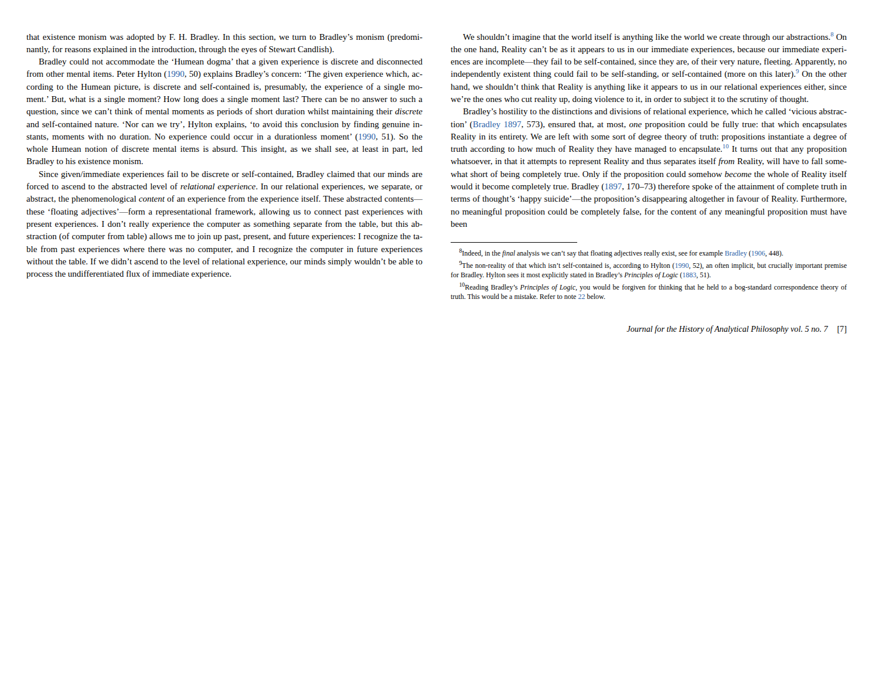that existence monism was adopted by F. H. Bradley. In this section, we turn to Bradley’s monism (predominantly, for reasons explained in the introduction, through the eyes of Stewart Candlish).
Bradley could not accommodate the ‘Humean dogma’ that a given experience is discrete and disconnected from other mental items. Peter Hylton (1990, 50) explains Bradley’s concern: ‘The given experience which, according to the Humean picture, is discrete and self-contained is, presumably, the experience of a single moment.’ But, what is a single moment? How long does a single moment last? There can be no answer to such a question, since we can’t think of mental moments as periods of short duration whilst maintaining their discrete and self-contained nature. ‘Nor can we try’, Hylton explains, ‘to avoid this conclusion by finding genuine instants, moments with no duration. No experience could occur in a durationless moment’ (1990, 51). So the whole Humean notion of discrete mental items is absurd. This insight, as we shall see, at least in part, led Bradley to his existence monism.
Since given/immediate experiences fail to be discrete or self-contained, Bradley claimed that our minds are forced to ascend to the abstracted level of relational experience. In our relational experiences, we separate, or abstract, the phenomenological content of an experience from the experience itself. These abstracted contents—these ‘floating adjectives’—form a representational framework, allowing us to connect past experiences with present experiences. I don’t really experience the computer as something separate from the table, but this abstraction (of computer from table) allows me to join up past, present, and future experiences: I recognize the table from past experiences where there was no computer, and I recognize the computer in future experiences without the table. If we didn’t ascend to the level of relational experience, our minds simply wouldn’t be able to process the undifferentiated flux of immediate experience.
We shouldn’t imagine that the world itself is anything like the world we create through our abstractions.8 On the one hand, Reality can’t be as it appears to us in our immediate experiences, because our immediate experiences are incomplete—they fail to be self-contained, since they are, of their very nature, fleeting. Apparently, no independently existent thing could fail to be self-standing, or self-contained (more on this later).9 On the other hand, we shouldn’t think that Reality is anything like it appears to us in our relational experiences either, since we’re the ones who cut reality up, doing violence to it, in order to subject it to the scrutiny of thought.
Bradley’s hostility to the distinctions and divisions of relational experience, which he called ‘vicious abstraction’ (Bradley 1897, 573), ensured that, at most, one proposition could be fully true: that which encapsulates Reality in its entirety. We are left with some sort of degree theory of truth: propositions instantiate a degree of truth according to how much of Reality they have managed to encapsulate.10 It turns out that any proposition whatsoever, in that it attempts to represent Reality and thus separates itself from Reality, will have to fall somewhat short of being completely true. Only if the proposition could somehow become the whole of Reality itself would it become completely true. Bradley (1897, 170–73) therefore spoke of the attainment of complete truth in terms of thought’s ‘happy suicide’—the proposition’s disappearing altogether in favour of Reality. Furthermore, no meaningful proposition could be completely false, for the content of any meaningful proposition must have been
8 Indeed, in the final analysis we can’t say that floating adjectives really exist, see for example Bradley (1906, 448).
9 The non-reality of that which isn’t self-contained is, according to Hylton (1990, 52), an often implicit, but crucially important premise for Bradley. Hylton sees it most explicitly stated in Bradley’s Principles of Logic (1883, 51).
10 Reading Bradley’s Principles of Logic, you would be forgiven for thinking that he held to a bog-standard correspondence theory of truth. This would be a mistake. Refer to note 22 below.
Journal for the History of Analytical Philosophy vol. 5 no. 7[7]